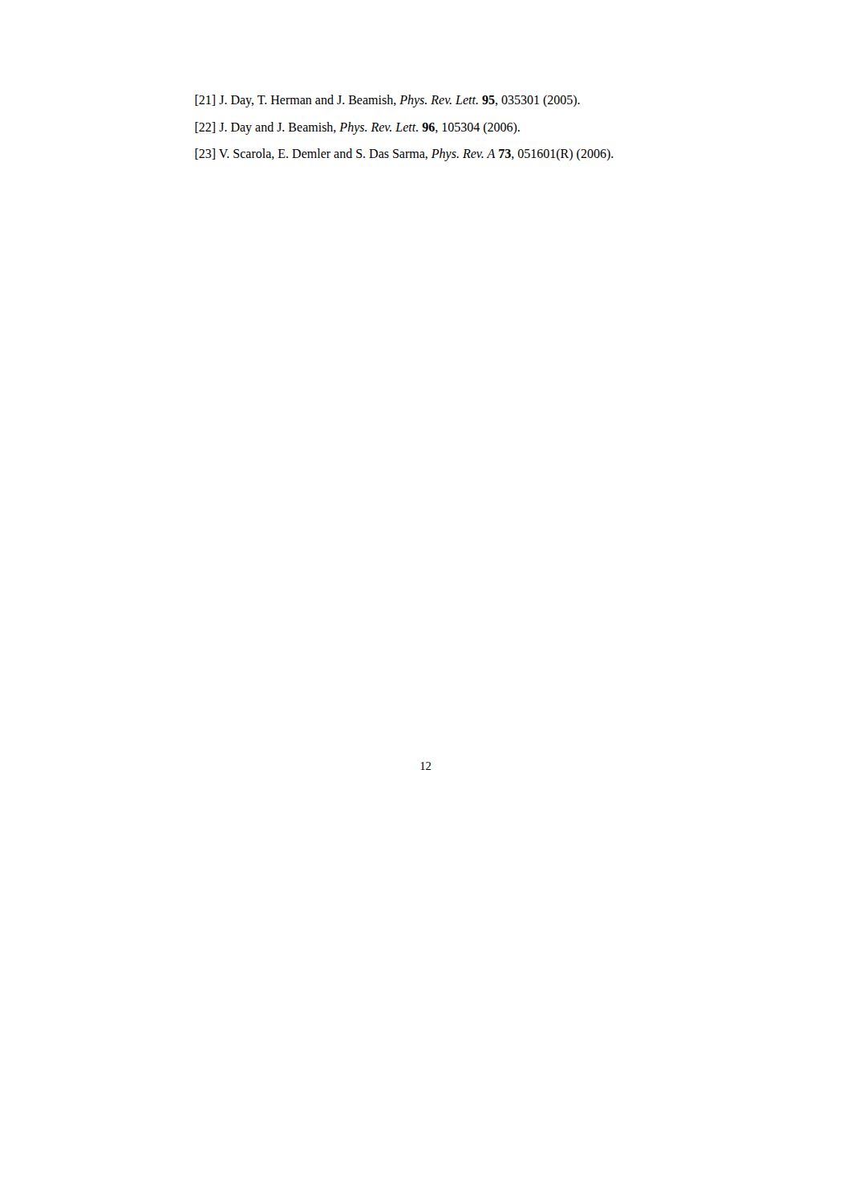[21] J. Day, T. Herman and J. Beamish, Phys. Rev. Lett. 95, 035301 (2005).
[22] J. Day and J. Beamish, Phys. Rev. Lett. 96, 105304 (2006).
[23] V. Scarola, E. Demler and S. Das Sarma, Phys. Rev. A 73, 051601(R) (2006).
12